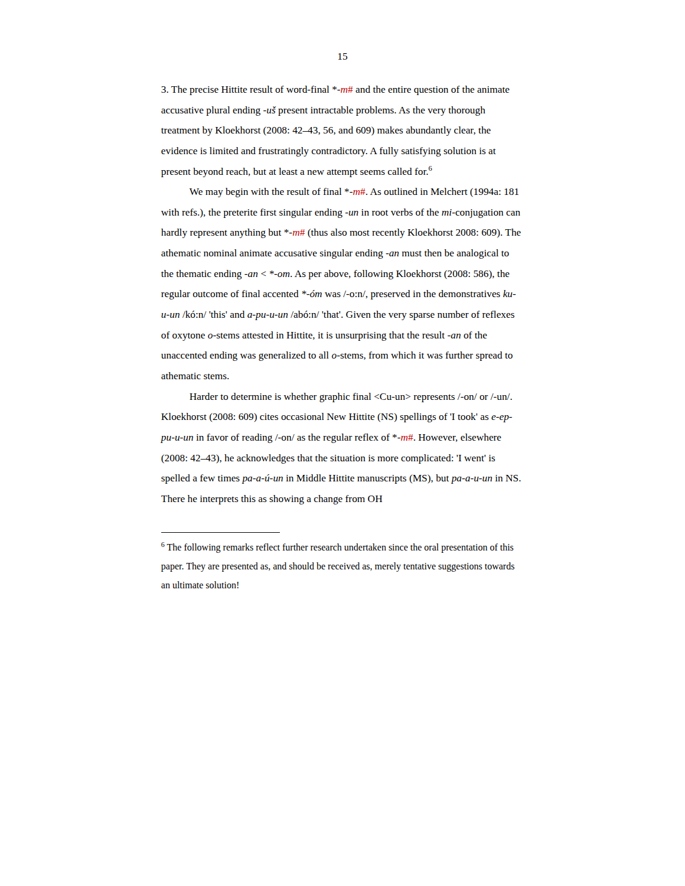15
3. The precise Hittite result of word-final *-m# and the entire question of the animate accusative plural ending -uš present intractable problems. As the very thorough treatment by Kloekhorst (2008: 42–43, 56, and 609) makes abundantly clear, the evidence is limited and frustratingly contradictory. A fully satisfying solution is at present beyond reach, but at least a new attempt seems called for.6
We may begin with the result of final *-m#. As outlined in Melchert (1994a: 181 with refs.), the preterite first singular ending -un in root verbs of the mi-conjugation can hardly represent anything but *-m# (thus also most recently Kloekhorst 2008: 609). The athematic nominal animate accusative singular ending -an must then be analogical to the thematic ending -an < *-om. As per above, following Kloekhorst (2008: 586), the regular outcome of final accented *-óm was /-o:n/, preserved in the demonstratives ku-u-un /kó:n/ 'this' and a-pu-u-un /abó:n/ 'that'. Given the very sparse number of reflexes of oxytone o-stems attested in Hittite, it is unsurprising that the result -an of the unaccented ending was generalized to all o-stems, from which it was further spread to athematic stems.
Harder to determine is whether graphic final <Cu-un> represents /-on/ or /-un/. Kloekhorst (2008: 609) cites occasional New Hittite (NS) spellings of 'I took' as e-ep-pu-u-un in favor of reading /-on/ as the regular reflex of *-m#. However, elsewhere (2008: 42–43), he acknowledges that the situation is more complicated: 'I went' is spelled a few times pa-a-ú-un in Middle Hittite manuscripts (MS), but pa-a-u-un in NS. There he interprets this as showing a change from OH
6 The following remarks reflect further research undertaken since the oral presentation of this paper. They are presented as, and should be received as, merely tentative suggestions towards an ultimate solution!